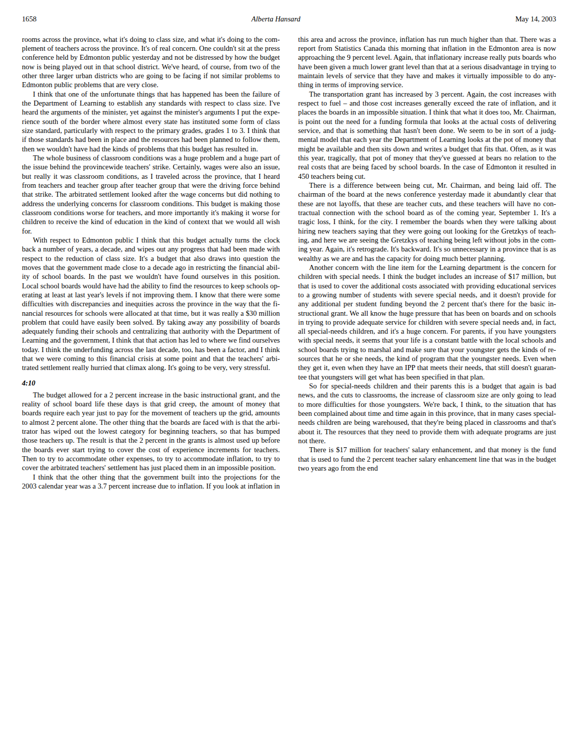1658 Alberta Hansard May 14, 2003
rooms across the province, what it's doing to class size, and what it's doing to the complement of teachers across the province. It's of real concern. One couldn't sit at the press conference held by Edmonton public yesterday and not be distressed by how the budget now is being played out in that school district. We've heard, of course, from two of the other three larger urban districts who are going to be facing if not similar problems to Edmonton public problems that are very close.
I think that one of the unfortunate things that has happened has been the failure of the Department of Learning to establish any standards with respect to class size. I've heard the arguments of the minister, yet against the minister's arguments I put the experience south of the border where almost every state has instituted some form of class size standard, particularly with respect to the primary grades, grades 1 to 3. I think that if those standards had been in place and the resources had been planned to follow them, then we wouldn't have had the kinds of problems that this budget has resulted in.
The whole business of classroom conditions was a huge problem and a huge part of the issue behind the provincewide teachers' strike. Certainly, wages were also an issue, but really it was classroom conditions, as I traveled across the province, that I heard from teachers and teacher group after teacher group that were the driving force behind that strike. The arbitrated settlement looked after the wage concerns but did nothing to address the underlying concerns for classroom conditions. This budget is making those classroom conditions worse for teachers, and more importantly it's making it worse for children to receive the kind of education in the kind of context that we would all wish for.
With respect to Edmonton public I think that this budget actually turns the clock back a number of years, a decade, and wipes out any progress that had been made with respect to the reduction of class size. It's a budget that also draws into question the moves that the government made close to a decade ago in restricting the financial ability of school boards. In the past we wouldn't have found ourselves in this position. Local school boards would have had the ability to find the resources to keep schools operating at least at last year's levels if not improving them. I know that there were some difficulties with discrepancies and inequities across the province in the way that the financial resources for schools were allocated at that time, but it was really a $30 million problem that could have easily been solved. By taking away any possibility of boards adequately funding their schools and centralizing that authority with the Department of Learning and the government, I think that that action has led to where we find ourselves today. I think the underfunding across the last decade, too, has been a factor, and I think that we were coming to this financial crisis at some point and that the teachers' arbitrated settlement really hurried that climax along. It's going to be very, very stressful.
4:10
The budget allowed for a 2 percent increase in the basic instructional grant, and the reality of school board life these days is that grid creep, the amount of money that boards require each year just to pay for the movement of teachers up the grid, amounts to almost 2 percent alone. The other thing that the boards are faced with is that the arbitrator has wiped out the lowest category for beginning teachers, so that has bumped those teachers up. The result is that the 2 percent in the grants is almost used up before the boards ever start trying to cover the cost of experience increments for teachers. Then to try to accommodate other expenses, to try to accommodate inflation, to try to cover the arbitrated teachers' settlement has just placed them in an impossible position.
I think that the other thing that the government built into the projections for the 2003 calendar year was a 3.7 percent increase due to inflation. If you look at inflation in this area and across the province, inflation has run much higher than that. There was a report from Statistics Canada this morning that inflation in the Edmonton area is now approaching the 9 percent level. Again, that inflationary increase really puts boards who have been given a much lower grant level than that at a serious disadvantage in trying to maintain levels of service that they have and makes it virtually impossible to do anything in terms of improving service.
The transportation grant has increased by 3 percent. Again, the cost increases with respect to fuel – and those cost increases generally exceed the rate of inflation, and it places the boards in an impossible situation. I think that what it does too, Mr. Chairman, is point out the need for a funding formula that looks at the actual costs of delivering service, and that is something that hasn't been done. We seem to be in sort of a judgmental model that each year the Department of Learning looks at the pot of money that might be available and then sits down and writes a budget that fits that. Often, as it was this year, tragically, that pot of money that they've guessed at bears no relation to the real costs that are being faced by school boards. In the case of Edmonton it resulted in 450 teachers being cut.
There is a difference between being cut, Mr. Chairman, and being laid off. The chairman of the board at the news conference yesterday made it abundantly clear that these are not layoffs, that these are teacher cuts, and these teachers will have no contractual connection with the school board as of the coming year, September 1. It's a tragic loss, I think, for the city. I remember the boards when they were talking about hiring new teachers saying that they were going out looking for the Gretzkys of teaching, and here we are seeing the Gretzkys of teaching being left without jobs in the coming year. Again, it's retrograde. It's backward. It's so unnecessary in a province that is as wealthy as we are and has the capacity for doing much better planning.
Another concern with the line item for the Learning department is the concern for children with special needs. I think the budget includes an increase of $17 million, but that is used to cover the additional costs associated with providing educational services to a growing number of students with severe special needs, and it doesn't provide for any additional per student funding beyond the 2 percent that's there for the basic instructional grant. We all know the huge pressure that has been on boards and on schools in trying to provide adequate service for children with severe special needs and, in fact, all special-needs children, and it's a huge concern. For parents, if you have youngsters with special needs, it seems that your life is a constant battle with the local schools and school boards trying to marshal and make sure that your youngster gets the kinds of resources that he or she needs, the kind of program that the youngster needs. Even when they get it, even when they have an IPP that meets their needs, that still doesn't guarantee that youngsters will get what has been specified in that plan.
So for special-needs children and their parents this is a budget that again is bad news, and the cuts to classrooms, the increase of classroom size are only going to lead to more difficulties for those youngsters. We're back, I think, to the situation that has been complained about time and time again in this province, that in many cases special-needs children are being warehoused, that they're being placed in classrooms and that's about it. The resources that they need to provide them with adequate programs are just not there.
There is $17 million for teachers' salary enhancement, and that money is the fund that is used to fund the 2 percent teacher salary enhancement line that was in the budget two years ago from the end